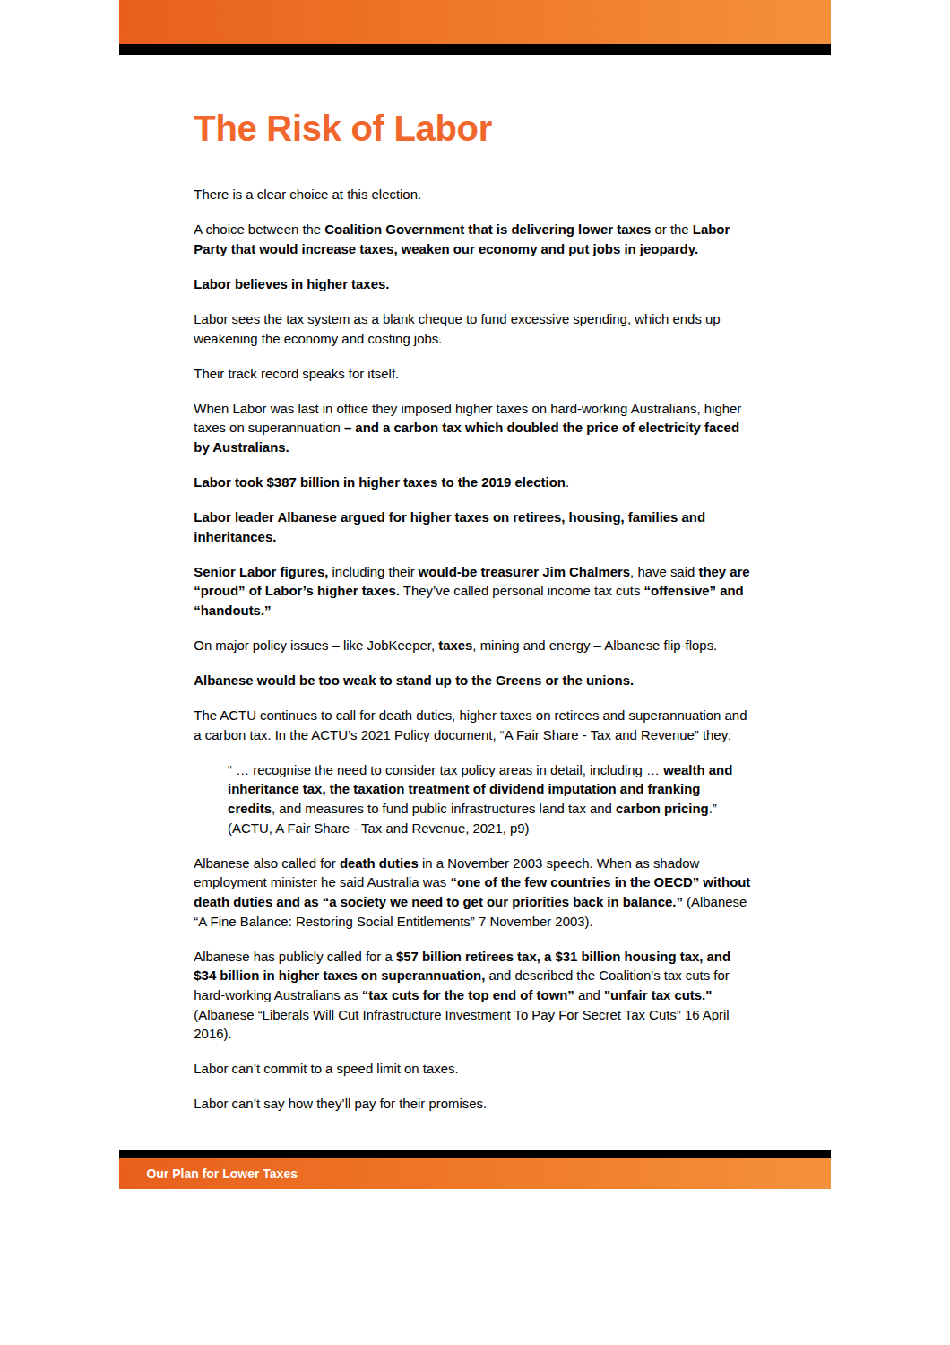The Risk of Labor
There is a clear choice at this election.
A choice between the Coalition Government that is delivering lower taxes or the Labor Party that would increase taxes, weaken our economy and put jobs in jeopardy.
Labor believes in higher taxes.
Labor sees the tax system as a blank cheque to fund excessive spending, which ends up weakening the economy and costing jobs.
Their track record speaks for itself.
When Labor was last in office they imposed higher taxes on hard-working Australians, higher taxes on superannuation – and a carbon tax which doubled the price of electricity faced by Australians.
Labor took $387 billion in higher taxes to the 2019 election.
Labor leader Albanese argued for higher taxes on retirees, housing, families and inheritances.
Senior Labor figures, including their would-be treasurer Jim Chalmers, have said they are “proud” of Labor’s higher taxes. They’ve called personal income tax cuts “offensive” and “handouts.”
On major policy issues – like JobKeeper, taxes, mining and energy – Albanese flip-flops.
Albanese would be too weak to stand up to the Greens or the unions.
The ACTU continues to call for death duties, higher taxes on retirees and superannuation and a carbon tax. In the ACTU’s 2021 Policy document, “A Fair Share - Tax and Revenue” they:
“ … recognise the need to consider tax policy areas in detail, including … wealth and inheritance tax, the taxation treatment of dividend imputation and franking credits, and measures to fund public infrastructures land tax and carbon pricing.” (ACTU, A Fair Share - Tax and Revenue, 2021, p9)
Albanese also called for death duties in a November 2003 speech. When as shadow employment minister he said Australia was “one of the few countries in the OECD” without death duties and as “a society we need to get our priorities back in balance.” (Albanese “A Fine Balance: Restoring Social Entitlements” 7 November 2003).
Albanese has publicly called for a $57 billion retirees tax, a $31 billion housing tax, and $34 billion in higher taxes on superannuation, and described the Coalition's tax cuts for hard-working Australians as “tax cuts for the top end of town” and "unfair tax cuts." (Albanese “Liberals Will Cut Infrastructure Investment To Pay For Secret Tax Cuts” 16 April 2016).
Labor can’t commit to a speed limit on taxes.
Labor can’t say how they’ll pay for their promises.
Our Plan for Lower Taxes